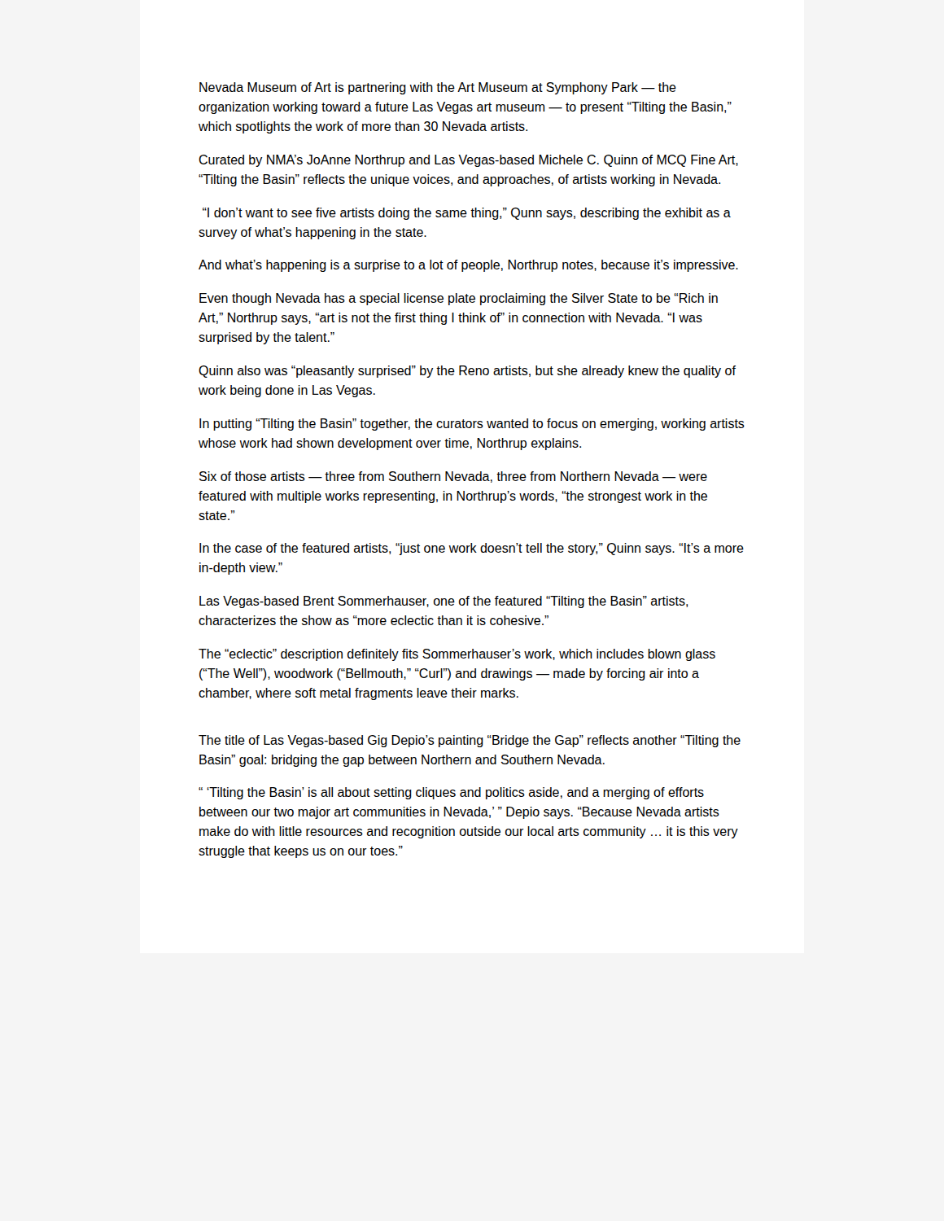Nevada Museum of Art is partnering with the Art Museum at Symphony Park — the organization working toward a future Las Vegas art museum — to present “Tilting the Basin,” which spotlights the work of more than 30 Nevada artists.
Curated by NMA’s JoAnne Northrup and Las Vegas-based Michele C. Quinn of MCQ Fine Art, “Tilting the Basin” reflects the unique voices, and approaches, of artists working in Nevada.
“I don’t want to see five artists doing the same thing,” Qunn says, describing the exhibit as a survey of what’s happening in the state.
And what’s happening is a surprise to a lot of people, Northrup notes, because it’s impressive.
Even though Nevada has a special license plate proclaiming the Silver State to be “Rich in Art,” Northrup says, “art is not the first thing I think of” in connection with Nevada. “I was surprised by the talent.”
Quinn also was “pleasantly surprised” by the Reno artists, but she already knew the quality of work being done in Las Vegas.
In putting “Tilting the Basin” together, the curators wanted to focus on emerging, working artists whose work had shown development over time, Northrup explains.
Six of those artists — three from Southern Nevada, three from Northern Nevada — were featured with multiple works representing, in Northrup’s words, “the strongest work in the state.”
In the case of the featured artists, “just one work doesn’t tell the story,” Quinn says. “It’s a more in-depth view.”
Las Vegas-based Brent Sommerhauser, one of the featured “Tilting the Basin” artists, characterizes the show as “more eclectic than it is cohesive.”
The “eclectic” description definitely fits Sommerhauser’s work, which includes blown glass (“The Well”), woodwork (“Bellmouth,” “Curl”) and drawings — made by forcing air into a chamber, where soft metal fragments leave their marks.
The title of Las Vegas-based Gig Depio’s painting “Bridge the Gap” reflects another “Tilting the Basin” goal: bridging the gap between Northern and Southern Nevada.
“ ‘Tilting the Basin’ is all about setting cliques and politics aside, and a merging of efforts between our two major art communities in Nevada,’ ” Depio says. “Because Nevada artists make do with little resources and recognition outside our local arts community … it is this very struggle that keeps us on our toes.”